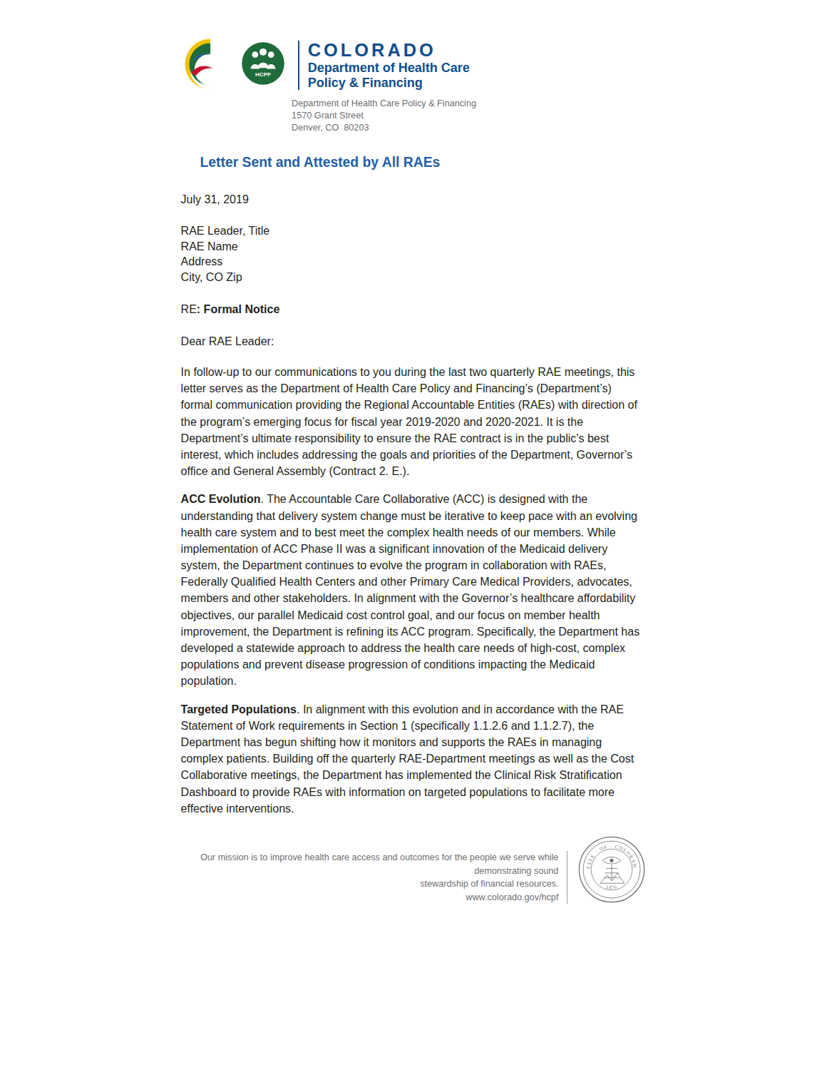HCPF
COLORADO
Department of Health Care
Policy & Financing
Department of Health Care Policy & Financing
1570 Grant Street
Denver, CO 80203
Letter Sent and Attested by All RAEs
July 31, 2019
RAE Leader, Title
RAE Name
Address
City, CO Zip
RE: Formal Notice
Dear RAE Leader:
In follow-up to our communications to you during the last two quarterly RAE meetings, this letter serves as the Department of Health Care Policy and Financing’s (Department’s) formal communication providing the Regional Accountable Entities (RAEs) with direction of the program’s emerging focus for fiscal year 2019-2020 and 2020-2021. It is the Department’s ultimate responsibility to ensure the RAE contract is in the public’s best interest, which includes addressing the goals and priorities of the Department, Governor’s office and General Assembly (Contract 2. E.).
ACC Evolution. The Accountable Care Collaborative (ACC) is designed with the understanding that delivery system change must be iterative to keep pace with an evolving health care system and to best meet the complex health needs of our members. While implementation of ACC Phase II was a significant innovation of the Medicaid delivery system, the Department continues to evolve the program in collaboration with RAEs, Federally Qualified Health Centers and other Primary Care Medical Providers, advocates, members and other stakeholders. In alignment with the Governor’s healthcare affordability objectives, our parallel Medicaid cost control goal, and our focus on member health improvement, the Department is refining its ACC program. Specifically, the Department has developed a statewide approach to address the health care needs of high-cost, complex populations and prevent disease progression of conditions impacting the Medicaid population.
Targeted Populations. In alignment with this evolution and in accordance with the RAE Statement of Work requirements in Section 1 (specifically 1.1.2.6 and 1.1.2.7), the Department has begun shifting how it monitors and supports the RAEs in managing complex patients. Building off the quarterly RAE-Department meetings as well as the Cost Collaborative meetings, the Department has implemented the Clinical Risk Stratification Dashboard to provide RAEs with information on targeted populations to facilitate more effective interventions.
Our mission is to improve health care access and outcomes for the people we serve while demonstrating sound
stewardship of financial resources.
www.colorado.gov/hcpf
STATE · OF · COLORADO 1876